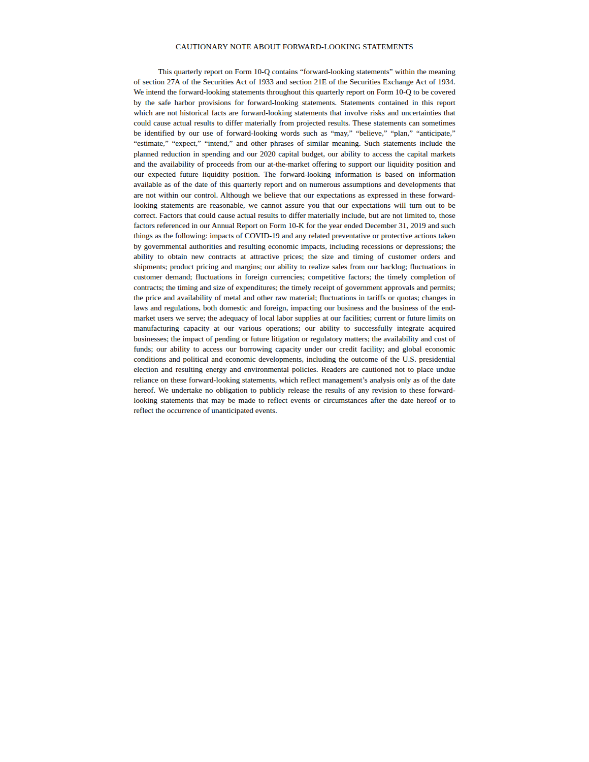CAUTIONARY NOTE ABOUT FORWARD-LOOKING STATEMENTS
This quarterly report on Form 10-Q contains “forward-looking statements” within the meaning of section 27A of the Securities Act of 1933 and section 21E of the Securities Exchange Act of 1934. We intend the forward-looking statements throughout this quarterly report on Form 10-Q to be covered by the safe harbor provisions for forward-looking statements. Statements contained in this report which are not historical facts are forward-looking statements that involve risks and uncertainties that could cause actual results to differ materially from projected results. These statements can sometimes be identified by our use of forward-looking words such as “may,” “believe,” “plan,” “anticipate,” “estimate,” “expect,” “intend,” and other phrases of similar meaning. Such statements include the planned reduction in spending and our 2020 capital budget, our ability to access the capital markets and the availability of proceeds from our at-the-market offering to support our liquidity position and our expected future liquidity position. The forward-looking information is based on information available as of the date of this quarterly report and on numerous assumptions and developments that are not within our control. Although we believe that our expectations as expressed in these forward-looking statements are reasonable, we cannot assure you that our expectations will turn out to be correct. Factors that could cause actual results to differ materially include, but are not limited to, those factors referenced in our Annual Report on Form 10-K for the year ended December 31, 2019 and such things as the following: impacts of COVID-19 and any related preventative or protective actions taken by governmental authorities and resulting economic impacts, including recessions or depressions; the ability to obtain new contracts at attractive prices; the size and timing of customer orders and shipments; product pricing and margins; our ability to realize sales from our backlog; fluctuations in customer demand; fluctuations in foreign currencies; competitive factors; the timely completion of contracts; the timing and size of expenditures; the timely receipt of government approvals and permits; the price and availability of metal and other raw material; fluctuations in tariffs or quotas; changes in laws and regulations, both domestic and foreign, impacting our business and the business of the end-market users we serve; the adequacy of local labor supplies at our facilities; current or future limits on manufacturing capacity at our various operations; our ability to successfully integrate acquired businesses; the impact of pending or future litigation or regulatory matters; the availability and cost of funds; our ability to access our borrowing capacity under our credit facility; and global economic conditions and political and economic developments, including the outcome of the U.S. presidential election and resulting energy and environmental policies. Readers are cautioned not to place undue reliance on these forward-looking statements, which reflect management’s analysis only as of the date hereof. We undertake no obligation to publicly release the results of any revision to these forward-looking statements that may be made to reflect events or circumstances after the date hereof or to reflect the occurrence of unanticipated events.